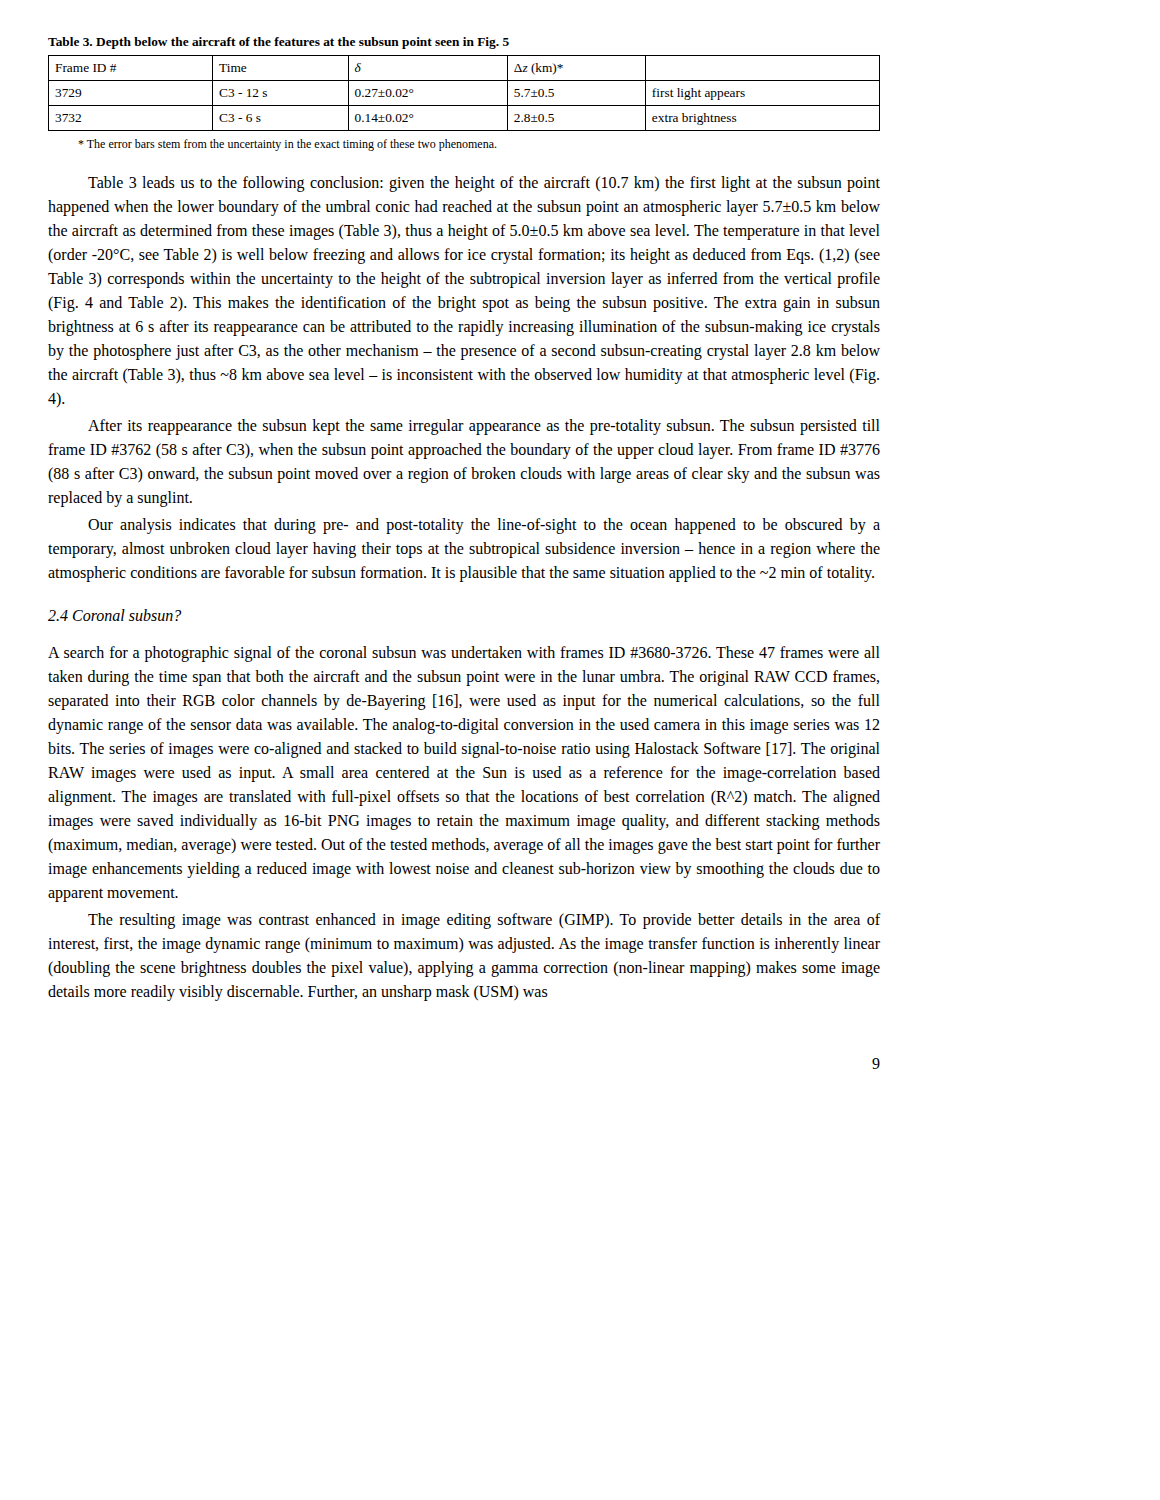Table 3. Depth below the aircraft of the features at the subsun point seen in Fig. 5
| Frame ID # | Time | δ | Δ z (km)* | |
| --- | --- | --- | --- | --- |
| 3729 | C3 - 12 s | 0.27±0.02° | 5.7±0.5 | first light appears |
| 3732 | C3 - 6 s | 0.14±0.02° | 2.8±0.5 | extra brightness |
* The error bars stem from the uncertainty in the exact timing of these two phenomena.
Table 3 leads us to the following conclusion: given the height of the aircraft (10.7 km) the first light at the subsun point happened when the lower boundary of the umbral conic had reached at the subsun point an atmospheric layer 5.7±0.5 km below the aircraft as determined from these images (Table 3), thus a height of 5.0±0.5 km above sea level. The temperature in that level (order -20°C, see Table 2) is well below freezing and allows for ice crystal formation; its height as deduced from Eqs. (1,2) (see Table 3) corresponds within the uncertainty to the height of the subtropical inversion layer as inferred from the vertical profile (Fig. 4 and Table 2). This makes the identification of the bright spot as being the subsun positive. The extra gain in subsun brightness at 6 s after its reappearance can be attributed to the rapidly increasing illumination of the subsun-making ice crystals by the photosphere just after C3, as the other mechanism – the presence of a second subsun-creating crystal layer 2.8 km below the aircraft (Table 3), thus ~8 km above sea level – is inconsistent with the observed low humidity at that atmospheric level (Fig. 4).
After its reappearance the subsun kept the same irregular appearance as the pre-totality subsun. The subsun persisted till frame ID #3762 (58 s after C3), when the subsun point approached the boundary of the upper cloud layer. From frame ID #3776 (88 s after C3) onward, the subsun point moved over a region of broken clouds with large areas of clear sky and the subsun was replaced by a sunglint.
Our analysis indicates that during pre- and post-totality the line-of-sight to the ocean happened to be obscured by a temporary, almost unbroken cloud layer having their tops at the subtropical subsidence inversion – hence in a region where the atmospheric conditions are favorable for subsun formation. It is plausible that the same situation applied to the ~2 min of totality.
2.4 Coronal subsun?
A search for a photographic signal of the coronal subsun was undertaken with frames ID #3680-3726. These 47 frames were all taken during the time span that both the aircraft and the subsun point were in the lunar umbra. The original RAW CCD frames, separated into their RGB color channels by de-Bayering [16], were used as input for the numerical calculations, so the full dynamic range of the sensor data was available. The analog-to-digital conversion in the used camera in this image series was 12 bits. The series of images were co-aligned and stacked to build signal-to-noise ratio using Halostack Software [17]. The original RAW images were used as input. A small area centered at the Sun is used as a reference for the image-correlation based alignment. The images are translated with full-pixel offsets so that the locations of best correlation (R^2) match. The aligned images were saved individually as 16-bit PNG images to retain the maximum image quality, and different stacking methods (maximum, median, average) were tested. Out of the tested methods, average of all the images gave the best start point for further image enhancements yielding a reduced image with lowest noise and cleanest sub-horizon view by smoothing the clouds due to apparent movement.
The resulting image was contrast enhanced in image editing software (GIMP). To provide better details in the area of interest, first, the image dynamic range (minimum to maximum) was adjusted. As the image transfer function is inherently linear (doubling the scene brightness doubles the pixel value), applying a gamma correction (non-linear mapping) makes some image details more readily visibly discernable. Further, an unsharp mask (USM) was
9